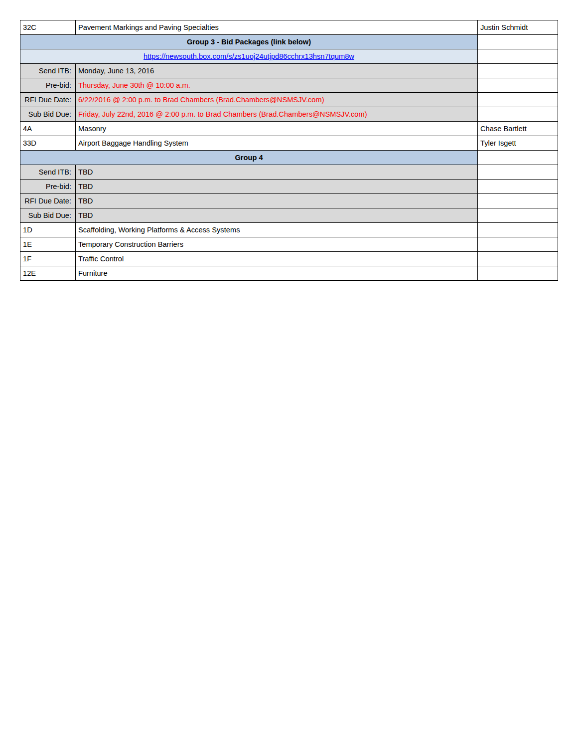| 32C | Pavement Markings and Paving Specialties | Justin Schmidt |
| Group 3 - Bid Packages (link below) | |
| https://newsouth.box.com/s/zs1uoj24utjpd86cchrx13hsn7tqum8w | |
| Send ITB: | Monday, June 13, 2016 | |
| Pre-bid: | Thursday, June 30th @ 10:00 a.m. | |
| RFI Due Date: | 6/22/2016 @ 2:00 p.m. to Brad Chambers (Brad.Chambers@NSMSJV.com) | |
| Sub Bid Due: | Friday, July 22nd, 2016 @ 2:00 p.m. to Brad Chambers (Brad.Chambers@NSMSJV.com) | |
| 4A | Masonry | Chase Bartlett |
| 33D | Airport Baggage Handling System | Tyler Isgett |
| Group 4 | |
| Send ITB: | TBD | |
| Pre-bid: | TBD | |
| RFI Due Date: | TBD | |
| Sub Bid Due: | TBD | |
| 1D | Scaffolding, Working Platforms & Access Systems | |
| 1E | Temporary Construction Barriers | |
| 1F | Traffic Control | |
| 12E | Furniture | |